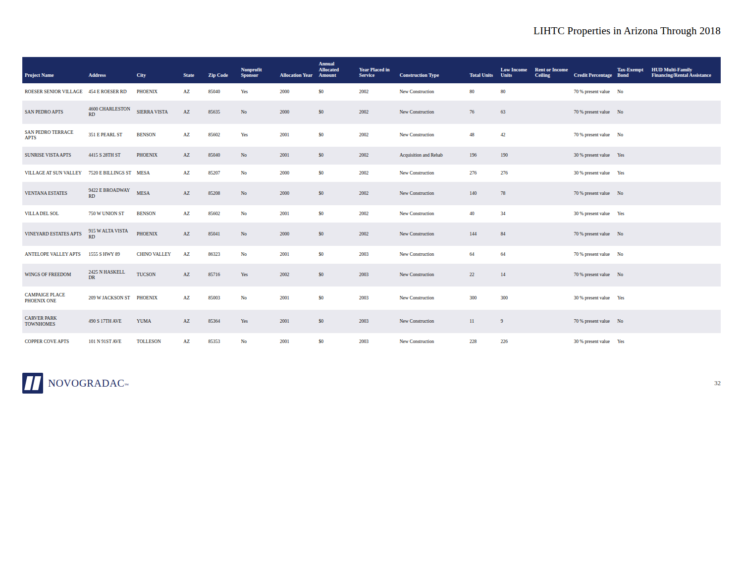LIHTC Properties in Arizona Through 2018
| Project Name | Address | City | State | Zip Code | Nonprofit Sponsor | Allocation Year | Annual Allocated Amount | Year Placed in Service | Construction Type | Total Units | Low Income Units | Rent or Income Ceiling | Credit Percentage | Tax-Exempt Bond | HUD Multi-Family Financing/Rental Assistance |
| --- | --- | --- | --- | --- | --- | --- | --- | --- | --- | --- | --- | --- | --- | --- | --- |
| ROESER SENIOR VILLAGE | 454 E ROESER RD | PHOENIX | AZ | 85040 | Yes | 2000 | $0 | 2002 | New Construction | 80 | 80 | | 70 % present value | No | |
| SAN PEDRO APTS | 4600 CHARLESTON RD | SIERRA VISTA | AZ | 85635 | No | 2000 | $0 | 2002 | New Construction | 76 | 63 | | 70 % present value | No | |
| SAN PEDRO TERRACE APTS | 351 E PEARL ST | BENSON | AZ | 85602 | Yes | 2001 | $0 | 2002 | New Construction | 48 | 42 | | 70 % present value | No | |
| SUNRISE VISTA APTS | 4415 S 28TH ST | PHOENIX | AZ | 85040 | No | 2001 | $0 | 2002 | Acquisition and Rehab | 196 | 190 | | 30 % present value | Yes | |
| VILLAGE AT SUN VALLEY | 7520 E BILLINGS ST | MESA | AZ | 85207 | No | 2000 | $0 | 2002 | New Construction | 276 | 276 | | 30 % present value | Yes | |
| VENTANA ESTATES | 9422 E BROADWAY RD | MESA | AZ | 85208 | No | 2000 | $0 | 2002 | New Construction | 140 | 78 | | 70 % present value | No | |
| VILLA DEL SOL | 750 W UNION ST | BENSON | AZ | 85602 | No | 2001 | $0 | 2002 | New Construction | 40 | 34 | | 30 % present value | Yes | |
| VINEYARD ESTATES APTS | 915 W ALTA VISTA RD | PHOENIX | AZ | 85041 | No | 2000 | $0 | 2002 | New Construction | 144 | 84 | | 70 % present value | No | |
| ANTELOPE VALLEY APTS | 1555 S HWY 89 | CHINO VALLEY | AZ | 86323 | No | 2001 | $0 | 2003 | New Construction | 64 | 64 | | 70 % present value | No | |
| WINGS OF FREEDOM | 2425 N HASKELL DR | TUCSON | AZ | 85716 | Yes | 2002 | $0 | 2003 | New Construction | 22 | 14 | | 70 % present value | No | |
| CAMPAIGE PLACE PHOENIX ONE | 209 W JACKSON ST | PHOENIX | AZ | 85003 | No | 2001 | $0 | 2003 | New Construction | 300 | 300 | | 30 % present value | Yes | |
| CARVER PARK TOWNHOMES | 490 S 17TH AVE | YUMA | AZ | 85364 | Yes | 2001 | $0 | 2003 | New Construction | 11 | 9 | | 70 % present value | No | |
| COPPER COVE APTS | 101 N 91ST AVE | TOLLESON | AZ | 85353 | No | 2001 | $0 | 2003 | New Construction | 228 | 226 | | 30 % present value | Yes | |
NOVOGRADAC™
32